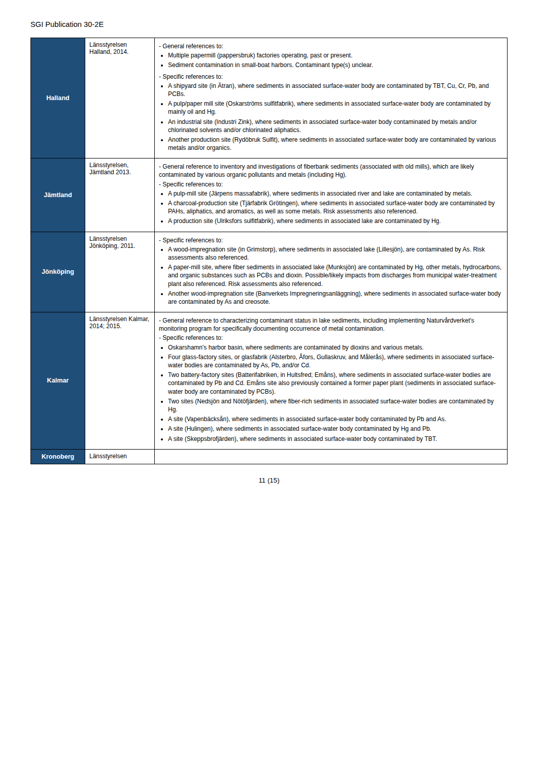SGI Publication 30-2E
| Halland | Länsstyrelsen Halland, 2014. | - General references to: Multiple papermill (pappersbruk) factories operating, past or present. Sediment contamination in small-boat harbors. Contaminant type(s) unclear. - Specific references to: A shipyard site (in Ätran), where sediments in associated surface-water body are contaminated by TBT, Cu, Cr, Pb, and PCBs. A pulp/paper mill site (Oskarströms sulfitfabrik), where sediments in associated surface-water body are contaminated by mainly oil and Hg. An industrial site (Industri Zink), where sediments in associated surface-water body contaminated by metals and/or chlorinated solvents and/or chlorinated aliphatics. Another production site (Rydöbruk Sulfit), where sediments in associated surface-water body are contaminated by various metals and/or organics. |
| Jämtland | Länsstyrelsen, Jämtland 2013. | - General reference to inventory and investigations of fiberbank sediments (associated with old mills), which are likely contaminated by various organic pollutants and metals (including Hg). - Specific references to: A pulp-mill site (Järpens massafabrik), where sediments in associated river and lake are contaminated by metals. A charcoal-production site (Tjärfabrik Grötingen), where sediments in associated surface-water body are contaminated by PAHs, aliphatics, and aromatics, as well as some metals. Risk assessments also referenced. A production site (Ulriksfors sulfitfabrik), where sediments in associated lake are contaminated by Hg. |
| Jönköping | Länsstyrelsen Jönköping, 2011. | - Specific references to: A wood-impregnation site (in Grimstorp), where sediments in associated lake (Lillesjön), are contaminated by As. Risk assessments also referenced. A paper-mill site, where fiber sediments in associated lake (Munksjön) are contaminated by Hg, other metals, hydrocarbons, and organic substances such as PCBs and dioxin. Possible/likely impacts from discharges from municipal water-treatment plant also referenced. Risk assessments also referenced. Another wood-impregnation site (Banverkets Impregneringsanläggning), where sediments in associated surface-water body are contaminated by As and creosote. |
| Kalmar | Länsstyrelsen Kalmar, 2014; 2015. | - General reference to characterizing contaminant status in lake sediments, including implementing Naturvårdverket's monitoring program for specifically documenting occurrence of metal contamination. - Specific references to: Oskarshamn's harbor basin, where sediments are contaminated by dioxins and various metals. Four glass-factory sites, or glasfabrik (Alsterbro, Åfors, Gullaskruv, and Målerås), where sediments in associated surface-water bodies are contaminated by As, Pb, and/or Cd. Two battery-factory sites (Batterifabriken, in Hultsfred; Emåns), where sediments in associated surface-water bodies are contaminated by Pb and Cd. Emåns site also previously contained a former paper plant (sediments in associated surface-water body are contaminated by PCBs). Two sites (Nedsjön and Nötöfjärden), where fiber-rich sediments in associated surface-water bodies are contaminated by Hg. A site (Vapenbäcksån), where sediments in associated surface-water body contaminated by Pb and As. A site (Hulingen), where sediments in associated surface-water body contaminated by Hg and Pb. A site (Skeppsbrofjärden), where sediments in associated surface-water body contaminated by TBT. |
| Kronoberg | Länsstyrelsen | |
11 (15)